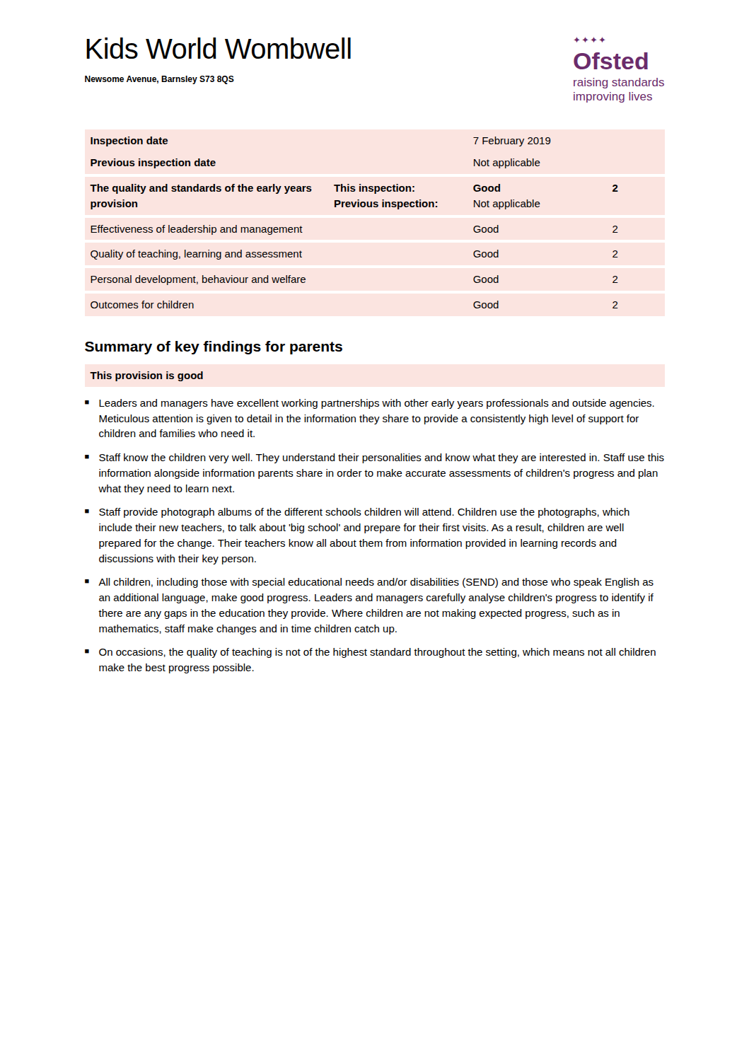Kids World Wombwell
Newsome Avenue, Barnsley S73 8QS
✦✦✦✦
Ofsted
raising standards
improving lives
| Inspection date | | 7 February 2019 | |
| Previous inspection date | | Not applicable | |
| The quality and standards of the early years provision | This inspection: Previous inspection: | Good Not applicable | 2 |
| Effectiveness of leadership and management | | Good | 2 |
| Quality of teaching, learning and assessment | | Good | 2 |
| Personal development, behaviour and welfare | | Good | 2 |
| Outcomes for children | | Good | 2 |
Summary of key findings for parents
This provision is good
Leaders and managers have excellent working partnerships with other early years professionals and outside agencies. Meticulous attention is given to detail in the information they share to provide a consistently high level of support for children and families who need it.
Staff know the children very well. They understand their personalities and know what they are interested in. Staff use this information alongside information parents share in order to make accurate assessments of children's progress and plan what they need to learn next.
Staff provide photograph albums of the different schools children will attend. Children use the photographs, which include their new teachers, to talk about 'big school' and prepare for their first visits. As a result, children are well prepared for the change. Their teachers know all about them from information provided in learning records and discussions with their key person.
All children, including those with special educational needs and/or disabilities (SEND) and those who speak English as an additional language, make good progress. Leaders and managers carefully analyse children's progress to identify if there are any gaps in the education they provide. Where children are not making expected progress, such as in mathematics, staff make changes and in time children catch up.
On occasions, the quality of teaching is not of the highest standard throughout the setting, which means not all children make the best progress possible.